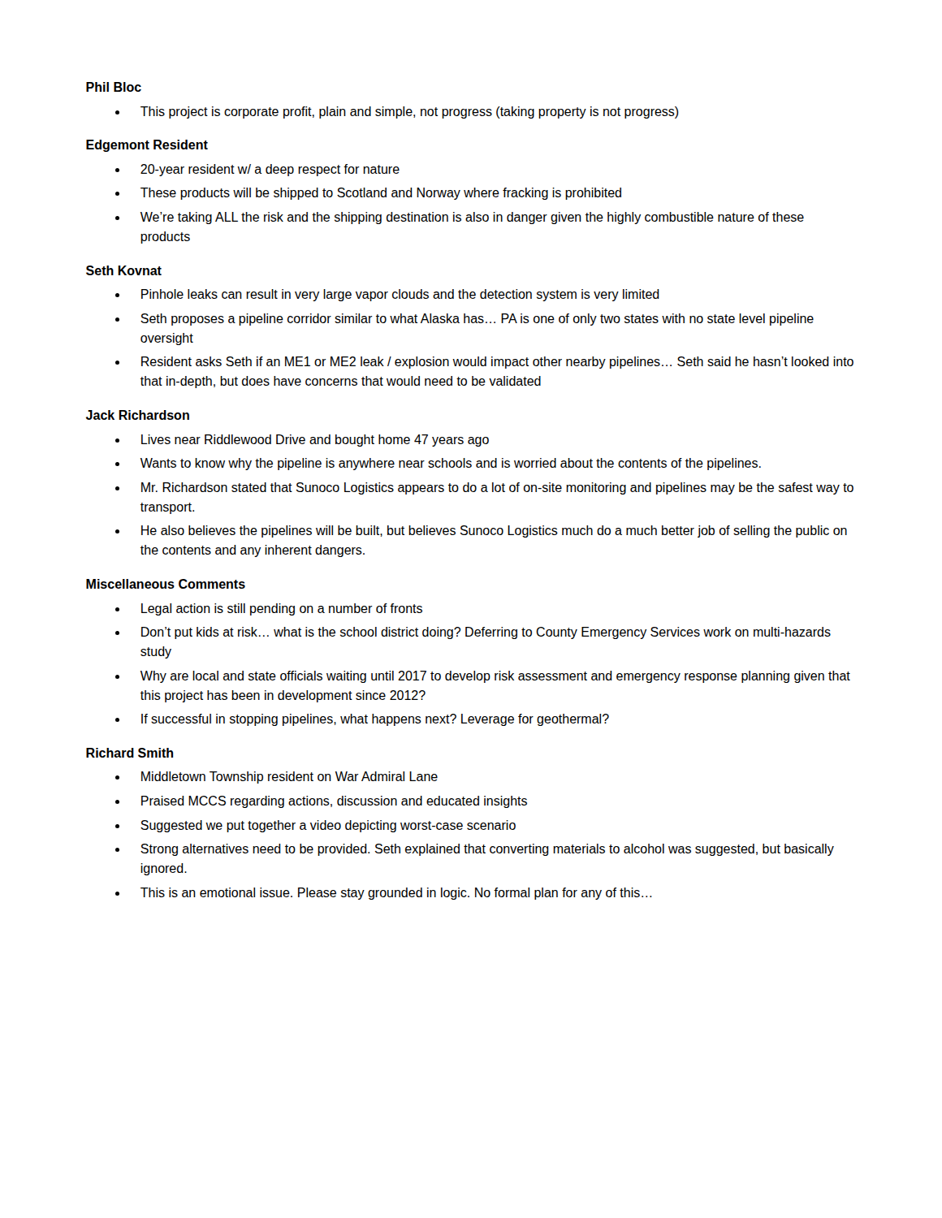Phil Bloc
This project is corporate profit, plain and simple, not progress (taking property is not progress)
Edgemont Resident
20-year resident w/ a deep respect for nature
These products will be shipped to Scotland and Norway where fracking is prohibited
We’re taking ALL the risk and the shipping destination is also in danger given the highly combustible nature of these products
Seth Kovnat
Pinhole leaks can result in very large vapor clouds and the detection system is very limited
Seth proposes a pipeline corridor similar to what Alaska has… PA is one of only two states with no state level pipeline oversight
Resident asks Seth if an ME1 or ME2 leak / explosion would impact other nearby pipelines… Seth said he hasn’t looked into that in-depth, but does have concerns that would need to be validated
Jack Richardson
Lives near Riddlewood Drive and bought home 47 years ago
Wants to know why the pipeline is anywhere near schools and is worried about the contents of the pipelines.
Mr. Richardson stated that Sunoco Logistics appears to do a lot of on-site monitoring and pipelines may be the safest way to transport.
He also believes the pipelines will be built, but believes Sunoco Logistics much do a much better job of selling the public on the contents and any inherent dangers.
Miscellaneous Comments
Legal action is still pending on a number of fronts
Don’t put kids at risk… what is the school district doing? Deferring to County Emergency Services work on multi-hazards study
Why are local and state officials waiting until 2017 to develop risk assessment and emergency response planning given that this project has been in development since 2012?
If successful in stopping pipelines, what happens next? Leverage for geothermal?
Richard Smith
Middletown Township resident on War Admiral Lane
Praised MCCS regarding actions, discussion and educated insights
Suggested we put together a video depicting worst-case scenario
Strong alternatives need to be provided. Seth explained that converting materials to alcohol was suggested, but basically ignored.
This is an emotional issue. Please stay grounded in logic. No formal plan for any of this…